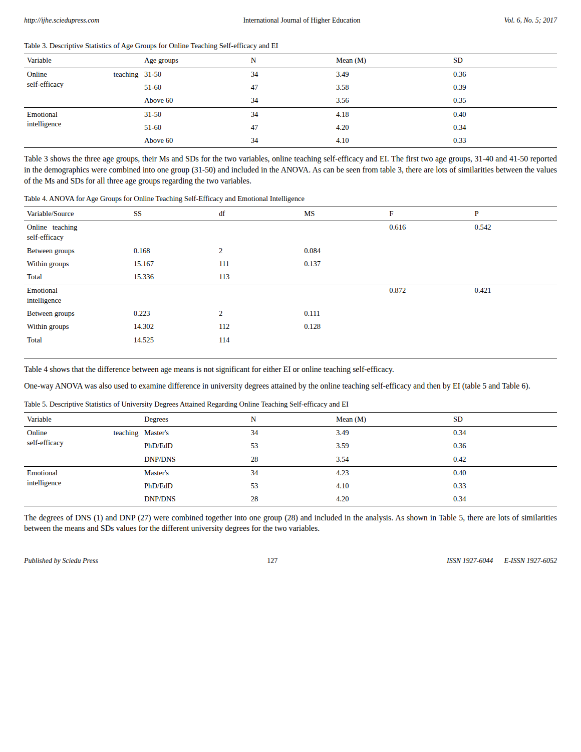http://ijhe.sciedupress.com
International Journal of Higher Education
Vol. 6, No. 5; 2017
Table 3. Descriptive Statistics of Age Groups for Online Teaching Self-efficacy and EI
| Variable | Age groups | N | Mean (M) | SD |
| --- | --- | --- | --- | --- |
| Online teaching self-efficacy | 31-50 | 34 | 3.49 | 0.36 |
| 51-60 | 47 | 3.58 | 0.39 |
| Above 60 | 34 | 3.56 | 0.35 |
| Emotional intelligence | 31-50 | 34 | 4.18 | 0.40 |
| 51-60 | 47 | 4.20 | 0.34 |
| Above 60 | 34 | 4.10 | 0.33 |
Table 3 shows the three age groups, their Ms and SDs for the two variables, online teaching self-efficacy and EI. The first two age groups, 31-40 and 41-50 reported in the demographics were combined into one group (31-50) and included in the ANOVA. As can be seen from table 3, there are lots of similarities between the values of the Ms and SDs for all three age groups regarding the two variables.
Table 4. ANOVA for Age Groups for Online Teaching Self-Efficacy and Emotional Intelligence
| Variable/Source | SS | df | MS | F | P |
| --- | --- | --- | --- | --- | --- |
| Online teaching self-efficacy | | | | 0.616 | 0.542 |
| Between groups | 0.168 | 2 | 0.084 | | |
| Within groups | 15.167 | 111 | 0.137 | | |
| Total | 15.336 | 113 | | | |
| Emotional intelligence | | | | 0.872 | 0.421 |
| Between groups | 0.223 | 2 | 0.111 | | |
| Within groups | 14.302 | 112 | 0.128 | | |
| Total | 14.525 | 114 | | | |
Table 4 shows that the difference between age means is not significant for either EI or online teaching self-efficacy.
One-way ANOVA was also used to examine difference in university degrees attained by the online teaching self-efficacy and then by EI (table 5 and Table 6).
Table 5. Descriptive Statistics of University Degrees Attained Regarding Online Teaching Self-efficacy and EI
| Variable | Degrees | N | Mean (M) | SD |
| --- | --- | --- | --- | --- |
| Online teaching self-efficacy | Master's | 34 | 3.49 | 0.34 |
| PhD/EdD | 53 | 3.59 | 0.36 |
| DNP/DNS | 28 | 3.54 | 0.42 |
| Emotional intelligence | Master's | 34 | 4.23 | 0.40 |
| PhD/EdD | 53 | 4.10 | 0.33 |
| DNP/DNS | 28 | 4.20 | 0.34 |
The degrees of DNS (1) and DNP (27) were combined together into one group (28) and included in the analysis. As shown in Table 5, there are lots of similarities between the means and SDs values for the different university degrees for the two variables.
Published by Sciedu Press
127
ISSN 1927-6044 E-ISSN 1927-6052